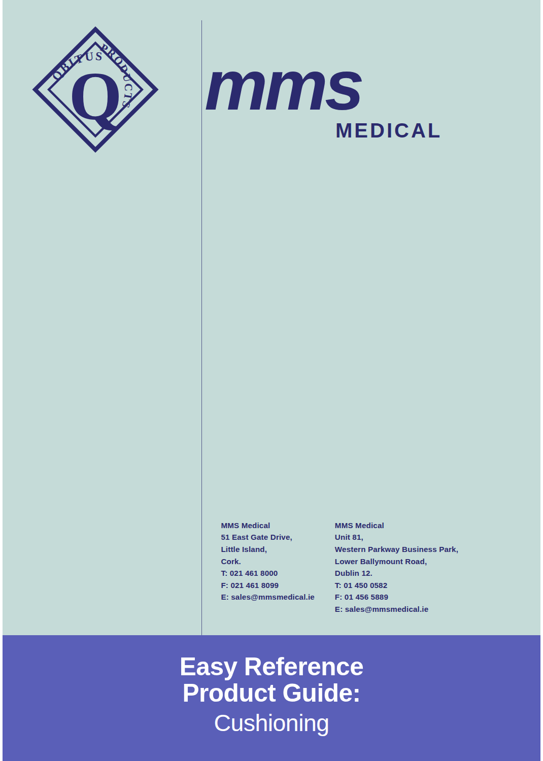QBITUS PRODUCTS Q
mms MEDICAL
MMS Medical
51 East Gate Drive,
Little Island,
Cork.
T: 021 461 8000
F: 021 461 8099
E: sales@mmsmedical.ie MMS Medical
Unit 81,
Western Parkway Business Park,
Lower Ballymount Road,
Dublin 12.
T: 01 450 0582
F: 01 456 5889
E: sales@mmsmedical.ie
Easy Reference
Product Guide: Cushioning